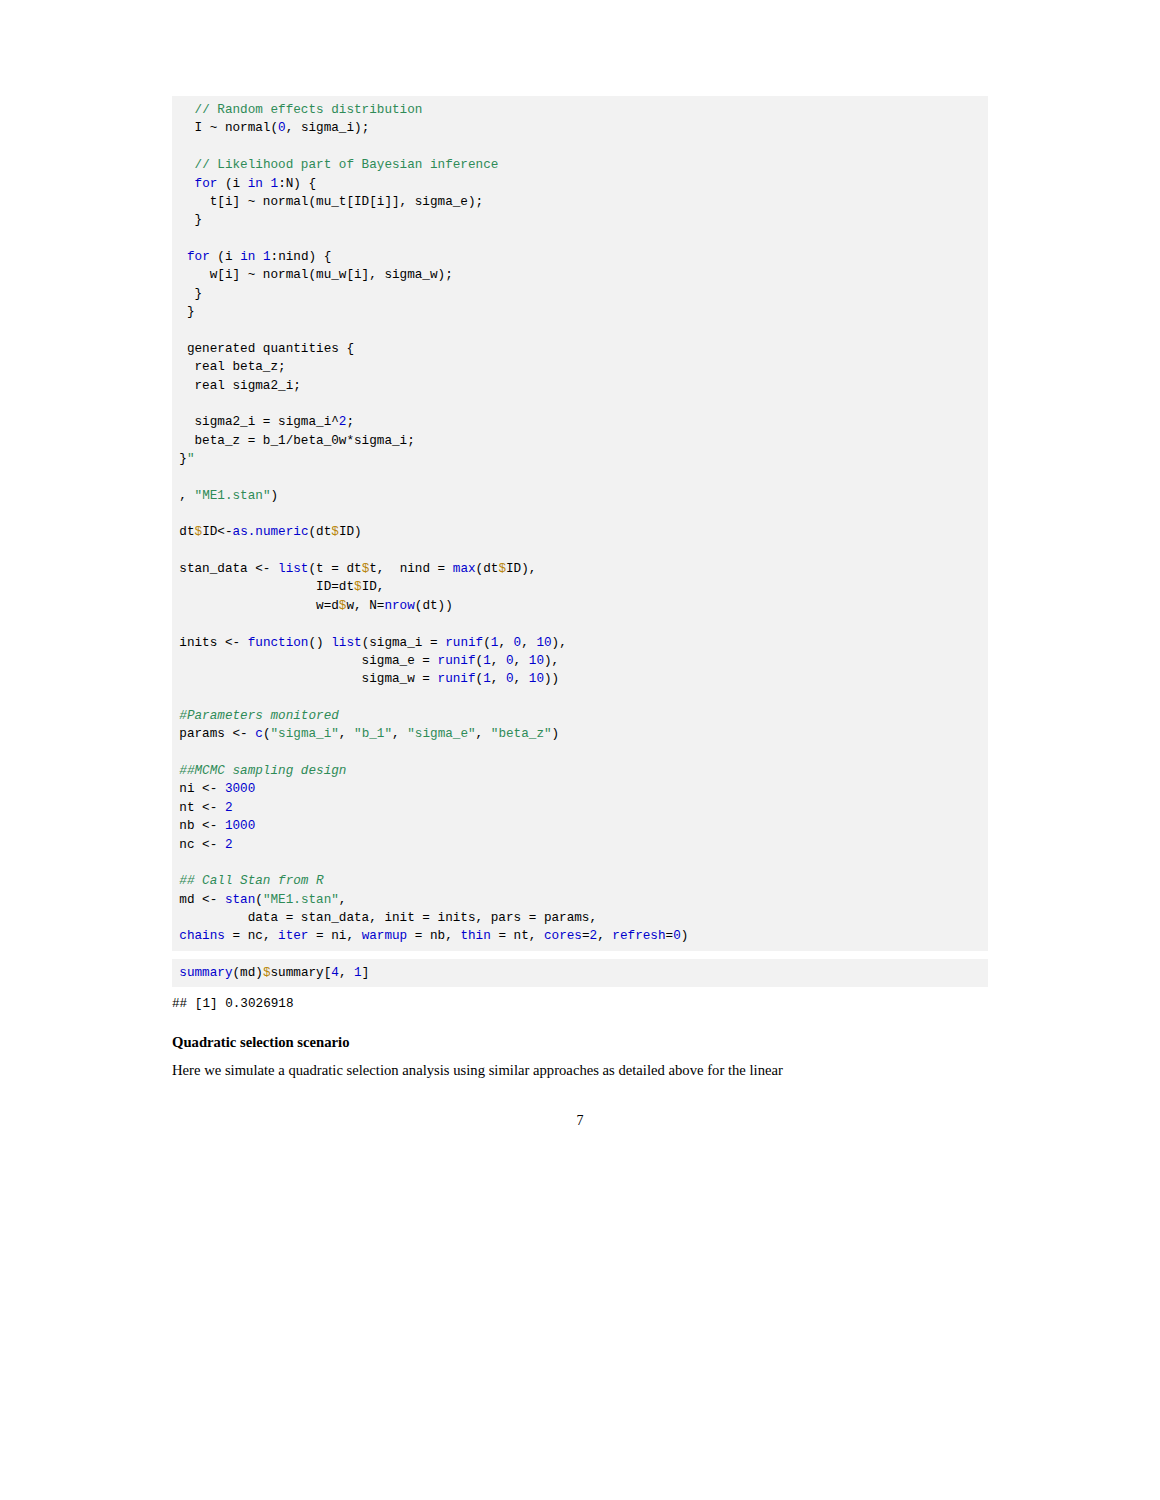// Random effects distribution
  I ~ normal(0, sigma_i);

  // Likelihood part of Bayesian inference
  for (i in 1:N) {
    t[i] ~ normal(mu_t[ID[i]], sigma_e);
  }

 for (i in 1:nind) {
    w[i] ~ normal(mu_w[i], sigma_w);
  }
 }

 generated quantities {
  real beta_z;
  real sigma2_i;

  sigma2_i = sigma_i^2;
  beta_z = b_1/beta_0w*sigma_i;
}"

, "ME1.stan")

dt$ID<-as.numeric(dt$ID)

stan_data <- list(t = dt$t,  nind = max(dt$ID),
                  ID=dt$ID,
                  w=d$w, N=nrow(dt))

inits <- function() list(sigma_i = runif(1, 0, 10),
                        sigma_e = runif(1, 0, 10),
                        sigma_w = runif(1, 0, 10))

#Parameters monitored
params <- c("sigma_i", "b_1", "sigma_e", "beta_z")

##MCMC sampling design
ni <- 3000
nt <- 2
nb <- 1000
nc <- 2

## Call Stan from R
md <- stan("ME1.stan",
         data = stan_data, init = inits, pars = params,
chains = nc, iter = ni, warmup = nb, thin = nt, cores=2, refresh=0)
summary(md)$summary[4, 1]
## [1] 0.3026918
Quadratic selection scenario
Here we simulate a quadratic selection analysis using similar approaches as detailed above for the linear
7